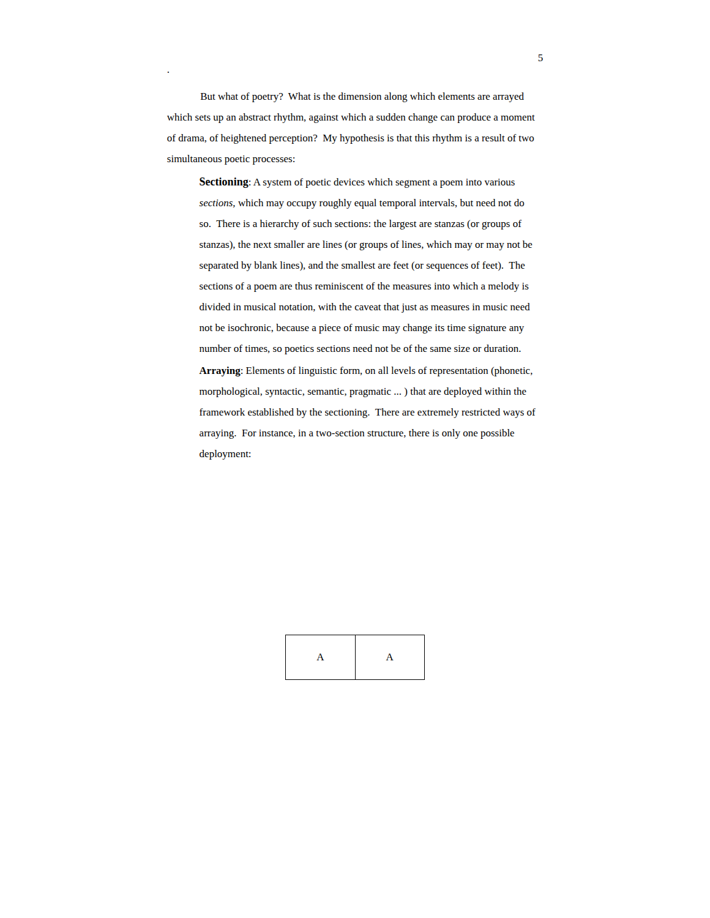5
.
But what of poetry? What is the dimension along which elements are arrayed which sets up an abstract rhythm, against which a sudden change can produce a moment of drama, of heightened perception? My hypothesis is that this rhythm is a result of two simultaneous poetic processes:
Sectioning: A system of poetic devices which segment a poem into various sections, which may occupy roughly equal temporal intervals, but need not do so. There is a hierarchy of such sections: the largest are stanzas (or groups of stanzas), the next smaller are lines (or groups of lines, which may or may not be separated by blank lines), and the smallest are feet (or sequences of feet). The sections of a poem are thus reminiscent of the measures into which a melody is divided in musical notation, with the caveat that just as measures in music need not be isochronic, because a piece of music may change its time signature any number of times, so poetics sections need not be of the same size or duration.
Arraying: Elements of linguistic form, on all levels of representation (phonetic, morphological, syntactic, semantic, pragmatic ... ) that are deployed within the framework established by the sectioning. There are extremely restricted ways of arraying. For instance, in a two-section structure, there is only one possible deployment:
| A | A |